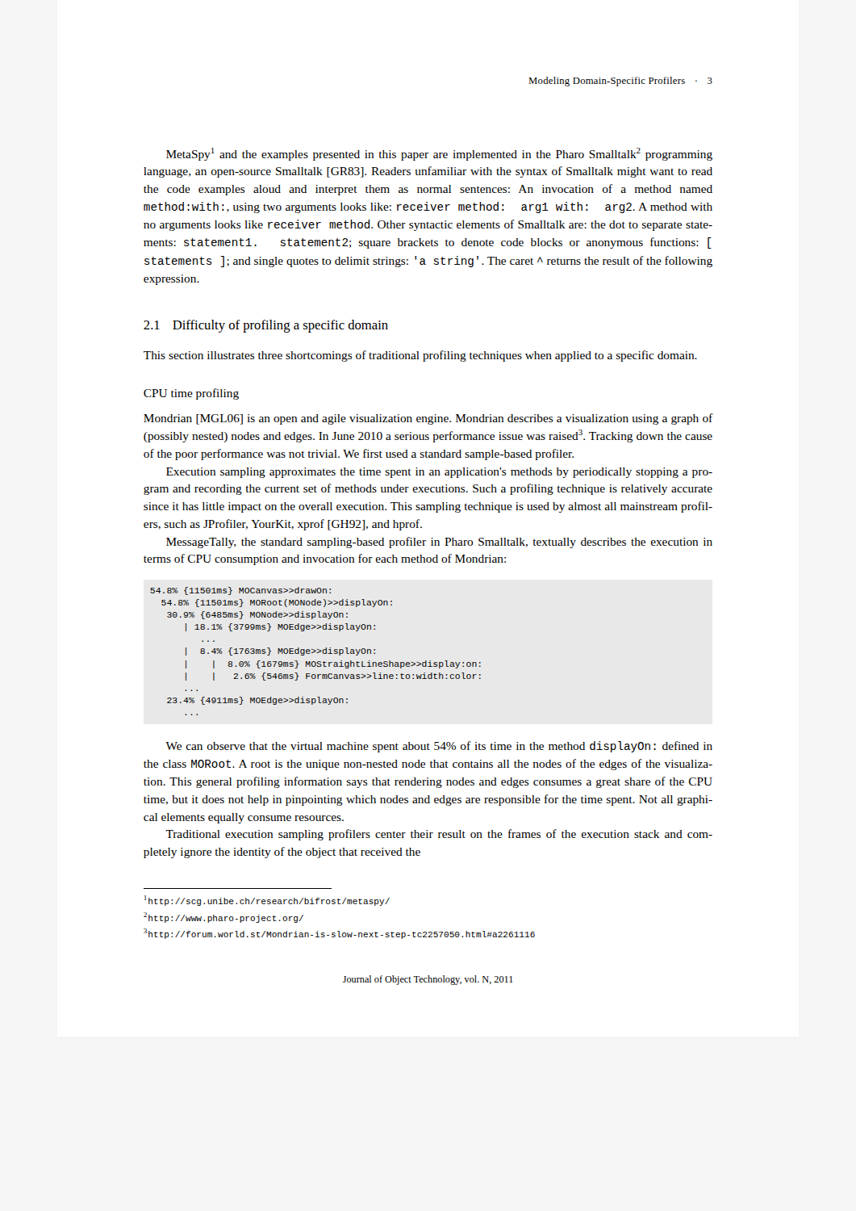Modeling Domain-Specific Profilers·3
MetaSpy1 and the examples presented in this paper are implemented in the Pharo Smalltalk2 programming language, an open-source Smalltalk [GR83]. Readers unfamiliar with the syntax of Smalltalk might want to read the code examples aloud and interpret them as normal sentences: An invocation of a method named method:with:, using two arguments looks like: receiver method: arg1 with: arg2. A method with no arguments looks like receiver method. Other syntactic elements of Smalltalk are: the dot to separate statements: statement1. statement2; square brackets to denote code blocks or anonymous functions: [ statements ]; and single quotes to delimit strings: 'a string'. The caret ^ returns the result of the following expression.
2.1 Difficulty of profiling a specific domain
This section illustrates three shortcomings of traditional profiling techniques when applied to a specific domain.
CPU time profiling
Mondrian [MGL06] is an open and agile visualization engine. Mondrian describes a visualization using a graph of (possibly nested) nodes and edges. In June 2010 a serious performance issue was raised3. Tracking down the cause of the poor performance was not trivial. We first used a standard sample-based profiler.
Execution sampling approximates the time spent in an application's methods by periodically stopping a program and recording the current set of methods under executions. Such a profiling technique is relatively accurate since it has little impact on the overall execution. This sampling technique is used by almost all mainstream profilers, such as JProfiler, YourKit, xprof [GH92], and hprof.
MessageTally, the standard sampling-based profiler in Pharo Smalltalk, textually describes the execution in terms of CPU consumption and invocation for each method of Mondrian:
54.8% {11501ms} MOCanvas>>drawOn:
  54.8% {11501ms} MORoot(MONode)>>displayOn:
   30.9% {6485ms} MONode>>displayOn:
      | 18.1% {3799ms} MOEdge>>displayOn:
         ...
      |  8.4% {1763ms} MOEdge>>displayOn:
      |    |  8.0% {1679ms} MOStraightLineShape>>display:on:
      |    |   2.6% {546ms} FormCanvas>>line:to:width:color:
      ...
   23.4% {4911ms} MOEdge>>displayOn:
      ...
We can observe that the virtual machine spent about 54% of its time in the method displayOn: defined in the class MORoot. A root is the unique non-nested node that contains all the nodes of the edges of the visualization. This general profiling information says that rendering nodes and edges consumes a great share of the CPU time, but it does not help in pinpointing which nodes and edges are responsible for the time spent. Not all graphical elements equally consume resources.
Traditional execution sampling profilers center their result on the frames of the execution stack and completely ignore the identity of the object that received the
1 http://scg.unibe.ch/research/bifrost/metaspy/
2 http://www.pharo-project.org/
3 http://forum.world.st/Mondrian-is-slow-next-step-tc2257050.html#a2261116
Journal of Object Technology, vol. N, 2011